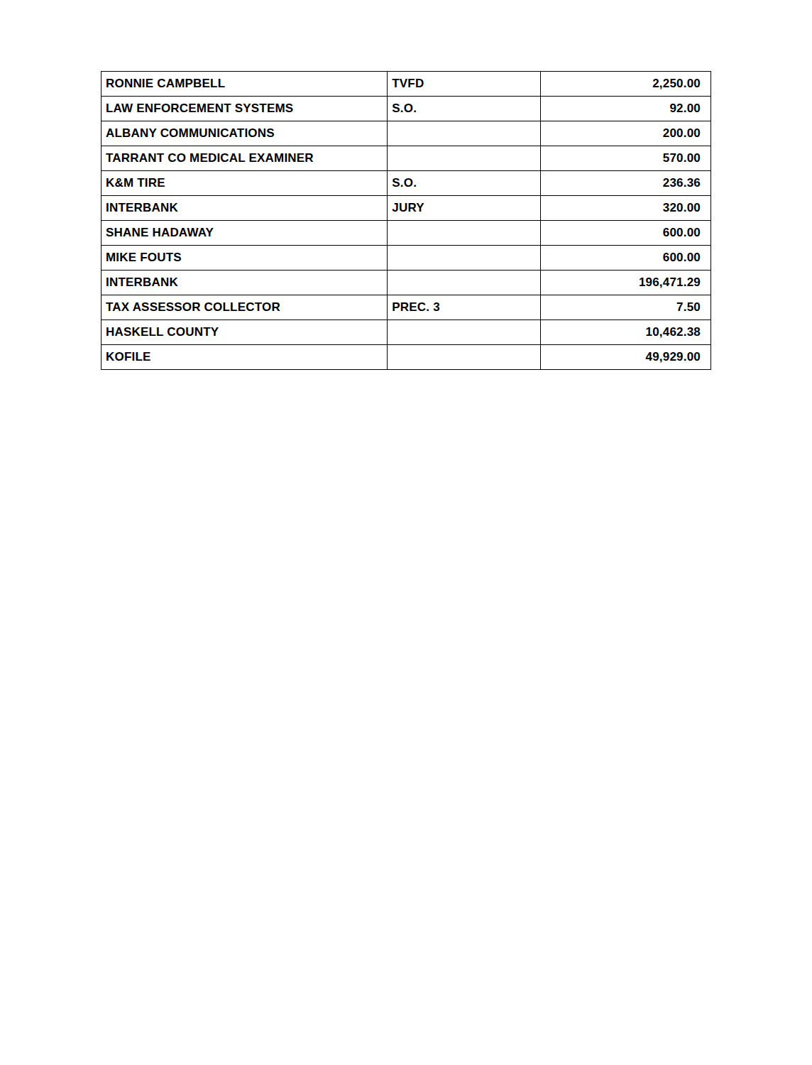| RONNIE CAMPBELL | TVFD | 2,250.00 |
| LAW ENFORCEMENT SYSTEMS | S.O. | 92.00 |
| ALBANY COMMUNICATIONS | | 200.00 |
| TARRANT CO MEDICAL EXAMINER | | 570.00 |
| K&M TIRE | S.O. | 236.36 |
| INTERBANK | JURY | 320.00 |
| SHANE HADAWAY | | 600.00 |
| MIKE FOUTS | | 600.00 |
| INTERBANK | | 196,471.29 |
| TAX ASSESSOR COLLECTOR | PREC. 3 | 7.50 |
| HASKELL COUNTY | | 10,462.38 |
| KOFILE | | 49,929.00 |